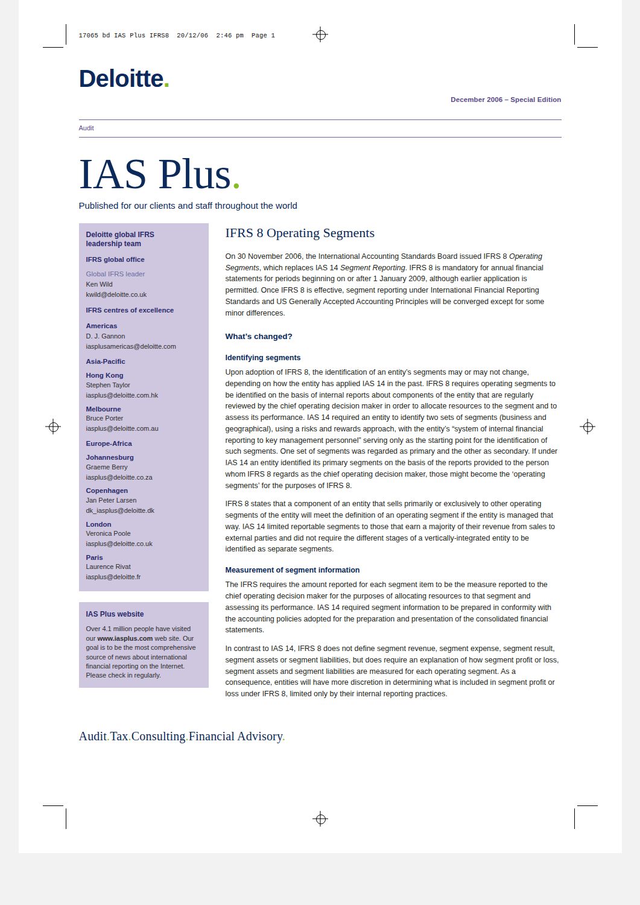17065 bd IAS Plus IFRS8 20/12/06 2:46 pm Page 1
Deloitte.
December 2006 – Special Edition
Audit
IAS Plus.
Published for our clients and staff throughout the world
Deloitte global IFRS
leadership team
IFRS global office
Global IFRS leader
Ken Wild
kwild@deloitte.co.uk
IFRS centres of excellence
Americas
D. J. Gannon
iasplusamericas@deloitte.com
Asia-Pacific
Hong Kong
Stephen Taylor
iasplus@deloitte.com.hk
Melbourne
Bruce Porter
iasplus@deloitte.com.au
Europe-Africa
Johannesburg
Graeme Berry
iasplus@deloitte.co.za
Copenhagen
Jan Peter Larsen
dk_iasplus@deloitte.dk
London
Veronica Poole
iasplus@deloitte.co.uk
Paris
Laurence Rivat
iasplus@deloitte.fr
IAS Plus website
Over 4.1 million people have visited our www.iasplus.com web site. Our goal is to be the most comprehensive source of news about international financial reporting on the Internet. Please check in regularly.
IFRS 8 Operating Segments
On 30 November 2006, the International Accounting Standards Board issued IFRS 8 Operating Segments, which replaces IAS 14 Segment Reporting. IFRS 8 is mandatory for annual financial statements for periods beginning on or after 1 January 2009, although earlier application is permitted. Once IFRS 8 is effective, segment reporting under International Financial Reporting Standards and US Generally Accepted Accounting Principles will be converged except for some minor differences.
What’s changed?
Identifying segments
Upon adoption of IFRS 8, the identification of an entity’s segments may or may not change, depending on how the entity has applied IAS 14 in the past. IFRS 8 requires operating segments to be identified on the basis of internal reports about components of the entity that are regularly reviewed by the chief operating decision maker in order to allocate resources to the segment and to assess its performance. IAS 14 required an entity to identify two sets of segments (business and geographical), using a risks and rewards approach, with the entity’s “system of internal financial reporting to key management personnel” serving only as the starting point for the identification of such segments. One set of segments was regarded as primary and the other as secondary. If under IAS 14 an entity identified its primary segments on the basis of the reports provided to the person whom IFRS 8 regards as the chief operating decision maker, those might become the ‘operating segments’ for the purposes of IFRS 8.
IFRS 8 states that a component of an entity that sells primarily or exclusively to other operating segments of the entity will meet the definition of an operating segment if the entity is managed that way. IAS 14 limited reportable segments to those that earn a majority of their revenue from sales to external parties and did not require the different stages of a vertically-integrated entity to be identified as separate segments.
Measurement of segment information
The IFRS requires the amount reported for each segment item to be the measure reported to the chief operating decision maker for the purposes of allocating resources to that segment and assessing its performance. IAS 14 required segment information to be prepared in conformity with the accounting policies adopted for the preparation and presentation of the consolidated financial statements.
In contrast to IAS 14, IFRS 8 does not define segment revenue, segment expense, segment result, segment assets or segment liabilities, but does require an explanation of how segment profit or loss, segment assets and segment liabilities are measured for each operating segment. As a consequence, entities will have more discretion in determining what is included in segment profit or loss under IFRS 8, limited only by their internal reporting practices.
Audit. Tax. Consulting. Financial Advisory.